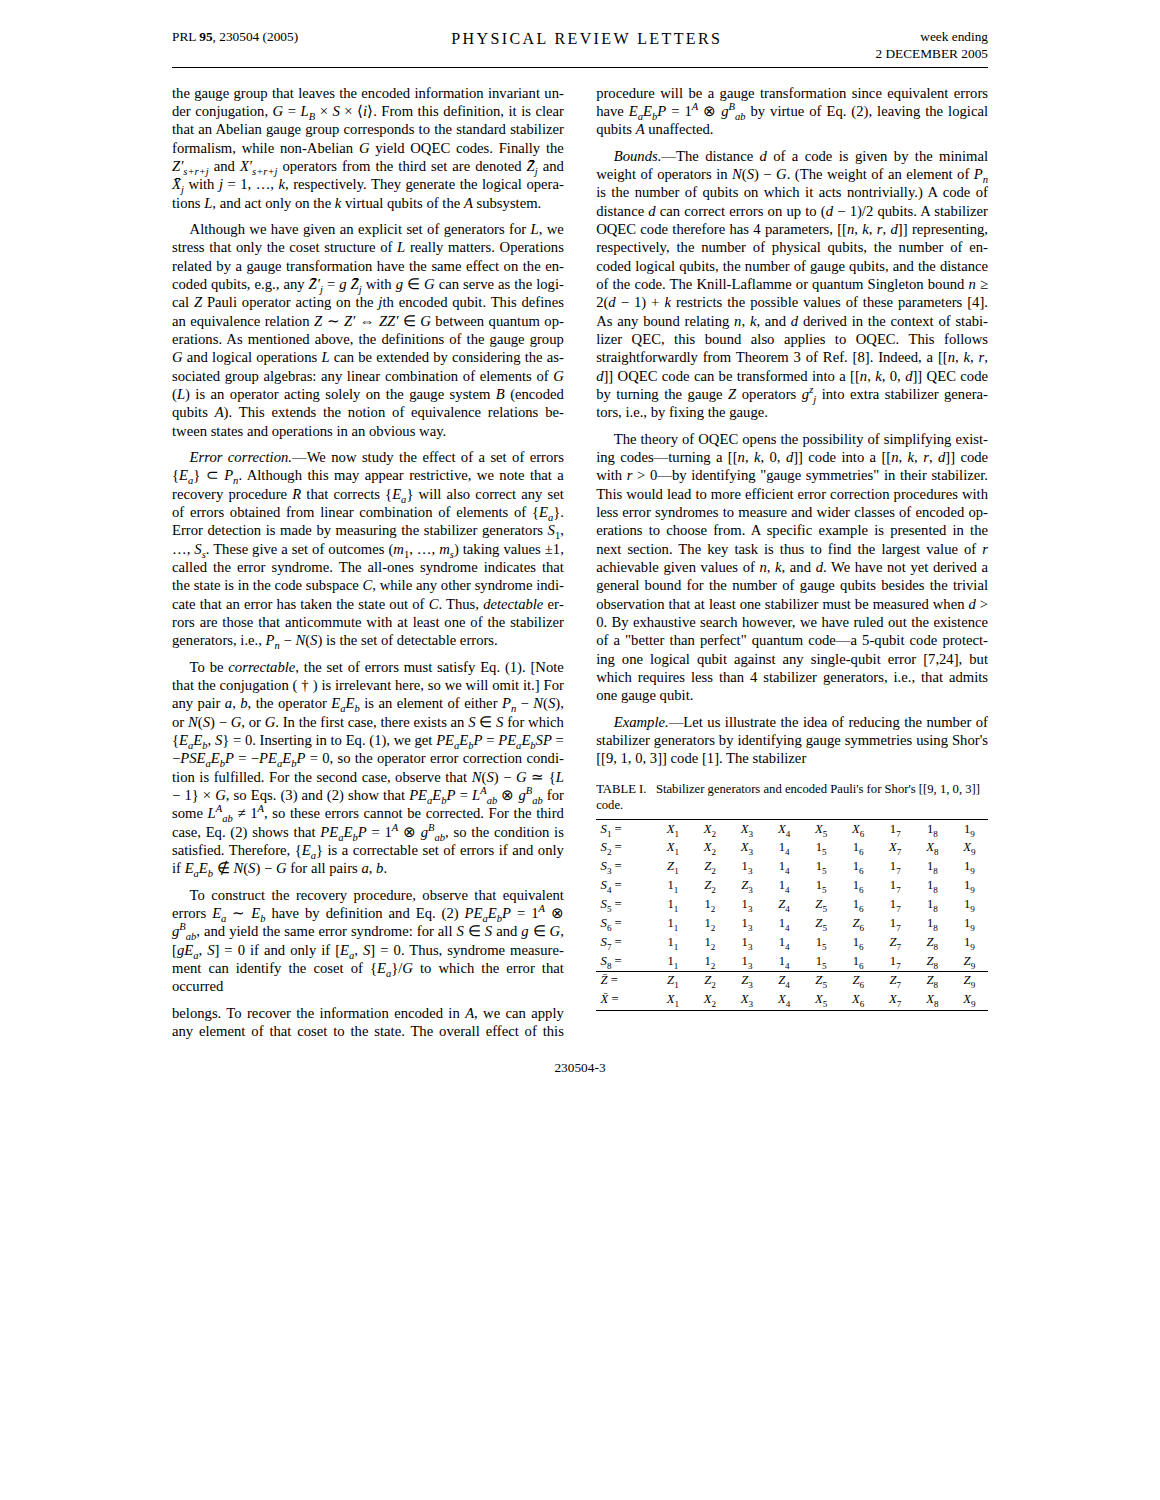PRL 95, 230504 (2005)
PHYSICAL REVIEW LETTERS
week ending
2 DECEMBER 2005
the gauge group that leaves the encoded information invariant under conjugation, G = LB × S × ⟨i⟩. From this definition, it is clear that an Abelian gauge group corresponds to the standard stabilizer formalism, while non-Abelian G yield OQEC codes. Finally the Z′s+r+j and X′s+r+j operators from the third set are denoted Z̄j and X̄j with j = 1, …, k, respectively. They generate the logical operations L, and act only on the k virtual qubits of the A subsystem.
Although we have given an explicit set of generators for L, we stress that only the coset structure of L really matters. Operations related by a gauge transformation have the same effect on the encoded qubits, e.g., any Z̄′j = g Z̄j with g ∈ G can serve as the logical Z Pauli operator acting on the jth encoded qubit. This defines an equivalence relation Z ∼ Z′ ⇔ ZZ′ ∈ G between quantum operations. As mentioned above, the definitions of the gauge group G and logical operations L can be extended by considering the associated group algebras: any linear combination of elements of G (L) is an operator acting solely on the gauge system B (encoded qubits A). This extends the notion of equivalence relations between states and operations in an obvious way.
Error correction.—We now study the effect of a set of errors {Ea} ⊂ Pn. Although this may appear restrictive, we note that a recovery procedure R that corrects {Ea} will also correct any set of errors obtained from linear combination of elements of {Ea}. Error detection is made by measuring the stabilizer generators S1, …, Ss. These give a set of outcomes (m1, …, ms) taking values ±1, called the error syndrome. The all-ones syndrome indicates that the state is in the code subspace C, while any other syndrome indicate that an error has taken the state out of C. Thus, detectable errors are those that anticommute with at least one of the stabilizer generators, i.e., Pn − N(S) is the set of detectable errors.
To be correctable, the set of errors must satisfy Eq. (1). [Note that the conjugation ( † ) is irrelevant here, so we will omit it.] For any pair a, b, the operator EaEb is an element of either Pn − N(S), or N(S) − G, or G. In the first case, there exists an S ∈ S for which {EaEb, S} = 0. Inserting in to Eq. (1), we get PEaEbP = PEaEbSP = −PSEaEbP = −PEaEbP = 0, so the operator error correction condition is fulfilled. For the second case, observe that N(S) − G ≃ {L − 1} × G, so Eqs. (3) and (2) show that PEaEbP = LAab ⊗ gBab for some LAab ≠ 1A, so these errors cannot be corrected. For the third case, Eq. (2) shows that PEaEbP = 1A ⊗ gBab, so the condition is satisfied. Therefore, {Ea} is a correctable set of errors if and only if EaEb ∉ N(S) − G for all pairs a, b.
To construct the recovery procedure, observe that equivalent errors Ea ∼ Eb have by definition and Eq. (2) PEaEbP = 1A ⊗ gBab, and yield the same error syndrome: for all S ∈ S and g ∈ G, [gEa, S] = 0 if and only if [Ea, S] = 0. Thus, syndrome measurement can identify the coset of {Ea}/G to which the error that occurred
belongs. To recover the information encoded in A, we can apply any element of that coset to the state. The overall effect of this procedure will be a gauge transformation since equivalent errors have EaEbP = 1A ⊗ gBab by virtue of Eq. (2), leaving the logical qubits A unaffected.
Bounds.—The distance d of a code is given by the minimal weight of operators in N(S) − G. (The weight of an element of Pn is the number of qubits on which it acts nontrivially.) A code of distance d can correct errors on up to (d − 1)/2 qubits. A stabilizer OQEC code therefore has 4 parameters, [[n, k, r, d]] representing, respectively, the number of physical qubits, the number of encoded logical qubits, the number of gauge qubits, and the distance of the code. The Knill-Laflamme or quantum Singleton bound n ≥ 2(d − 1) + k restricts the possible values of these parameters [4]. As any bound relating n, k, and d derived in the context of stabilizer QEC, this bound also applies to OQEC. This follows straightforwardly from Theorem 3 of Ref. [8]. Indeed, a [[n, k, r, d]] OQEC code can be transformed into a [[n, k, 0, d]] QEC code by turning the gauge Z operators gzj into extra stabilizer generators, i.e., by fixing the gauge.
The theory of OQEC opens the possibility of simplifying existing codes—turning a [[n, k, 0, d]] code into a [[n, k, r, d]] code with r > 0—by identifying "gauge symmetries" in their stabilizer. This would lead to more efficient error correction procedures with less error syndromes to measure and wider classes of encoded operations to choose from. A specific example is presented in the next section. The key task is thus to find the largest value of r achievable given values of n, k, and d. We have not yet derived a general bound for the number of gauge qubits besides the trivial observation that at least one stabilizer must be measured when d > 0. By exhaustive search however, we have ruled out the existence of a "better than perfect" quantum code—a 5-qubit code protecting one logical qubit against any single-qubit error [7,24], but which requires less than 4 stabilizer generators, i.e., that admits one gauge qubit.
Example.—Let us illustrate the idea of reducing the number of stabilizer generators by identifying gauge symmetries using Shor's [[9, 1, 0, 3]] code [1]. The stabilizer
TABLE I. Stabilizer generators and encoded Pauli's for Shor's [[9, 1, 0, 3]] code.
| S 1 = | X 1 | X 2 | X 3 | X 4 | X 5 | X 6 | 1 7 | 1 8 | 1 9 |
| S 2 = | X 1 | X 2 | X 3 | 1 4 | 1 5 | 1 6 | X 7 | X 8 | X 9 |
| S 3 = | Z 1 | Z 2 | 1 3 | 1 4 | 1 5 | 1 6 | 1 7 | 1 8 | 1 9 |
| S 4 = | 1 1 | Z 2 | Z 3 | 1 4 | 1 5 | 1 6 | 1 7 | 1 8 | 1 9 |
| S 5 = | 1 1 | 1 2 | 1 3 | Z 4 | Z 5 | 1 6 | 1 7 | 1 8 | 1 9 |
| S 6 = | 1 1 | 1 2 | 1 3 | 1 4 | Z 5 | Z 6 | 1 7 | 1 8 | 1 9 |
| S 7 = | 1 1 | 1 2 | 1 3 | 1 4 | 1 5 | 1 6 | Z 7 | Z 8 | 1 9 |
| S 8 = | 1 1 | 1 2 | 1 3 | 1 4 | 1 5 | 1 6 | 1 7 | Z 8 | Z 9 |
| Z̄ = | Z 1 | Z 2 | Z 3 | Z 4 | Z 5 | Z 6 | Z 7 | Z 8 | Z 9 |
| X̄ = | X 1 | X 2 | X 3 | X 4 | X 5 | X 6 | X 7 | X 8 | X 9 |
230504-3